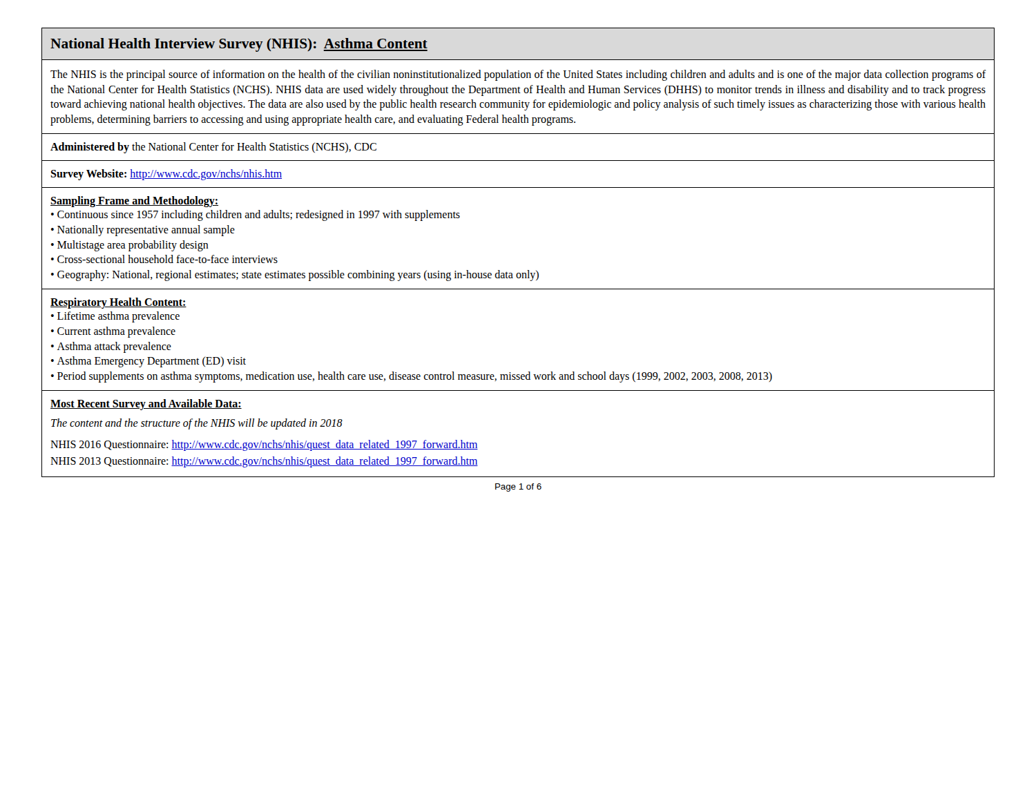| National Health Interview Survey (NHIS): Asthma Content |
| The NHIS is the principal source of information on the health of the civilian noninstitutionalized population of the United States including children and adults and is one of the major data collection programs of the National Center for Health Statistics (NCHS). NHIS data are used widely throughout the Department of Health and Human Services (DHHS) to monitor trends in illness and disability and to track progress toward achieving national health objectives. The data are also used by the public health research community for epidemiologic and policy analysis of such timely issues as characterizing those with various health problems, determining barriers to accessing and using appropriate health care, and evaluating Federal health programs. |
| Administered by the National Center for Health Statistics (NCHS), CDC |
| Survey Website: http://www.cdc.gov/nchs/nhis.htm |
| Sampling Frame and Methodology: Continuous since 1957 including children and adults; redesigned in 1997 with supplements Nationally representative annual sample Multistage area probability design Cross-sectional household face-to-face interviews Geography: National, regional estimates; state estimates possible combining years (using in-house data only) |
| Respiratory Health Content: Lifetime asthma prevalence Current asthma prevalence Asthma attack prevalence Asthma Emergency Department (ED) visit Period supplements on asthma symptoms, medication use, health care use, disease control measure, missed work and school days (1999, 2002, 2003, 2008, 2013) |
| Most Recent Survey and Available Data: The content and the structure of the NHIS will be updated in 2018 NHIS 2016 Questionnaire: http://www.cdc.gov/nchs/nhis/quest_data_related_1997_forward.htm NHIS 2013 Questionnaire: http://www.cdc.gov/nchs/nhis/quest_data_related_1997_forward.htm |
Page 1 of 6